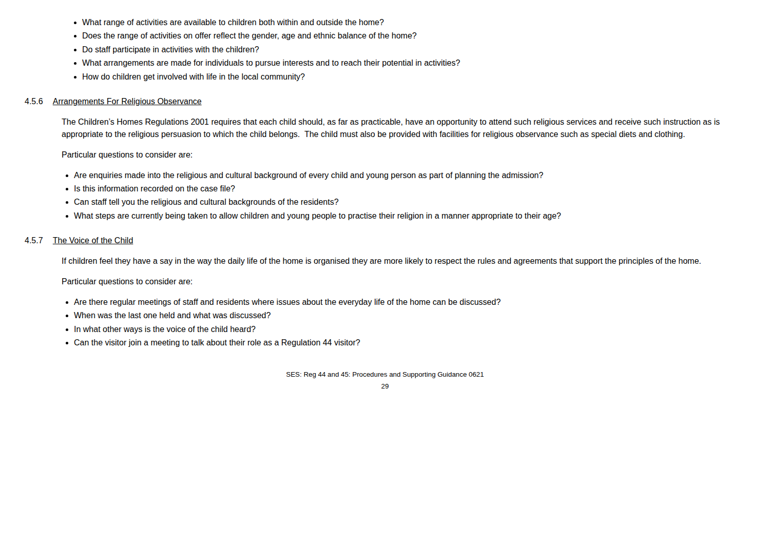What range of activities are available to children both within and outside the home?
Does the range of activities on offer reflect the gender, age and ethnic balance of the home?
Do staff participate in activities with the children?
What arrangements are made for individuals to pursue interests and to reach their potential in activities?
How do children get involved with life in the local community?
4.5.6 Arrangements For Religious Observance
The Children’s Homes Regulations 2001 requires that each child should, as far as practicable, have an opportunity to attend such religious services and receive such instruction as is appropriate to the religious persuasion to which the child belongs. The child must also be provided with facilities for religious observance such as special diets and clothing.
Particular questions to consider are:
Are enquiries made into the religious and cultural background of every child and young person as part of planning the admission?
Is this information recorded on the case file?
Can staff tell you the religious and cultural backgrounds of the residents?
What steps are currently being taken to allow children and young people to practise their religion in a manner appropriate to their age?
4.5.7 The Voice of the Child
If children feel they have a say in the way the daily life of the home is organised they are more likely to respect the rules and agreements that support the principles of the home.
Particular questions to consider are:
Are there regular meetings of staff and residents where issues about the everyday life of the home can be discussed?
When was the last one held and what was discussed?
In what other ways is the voice of the child heard?
Can the visitor join a meeting to talk about their role as a Regulation 44 visitor?
SES: Reg 44 and 45: Procedures and Supporting Guidance 0621
29